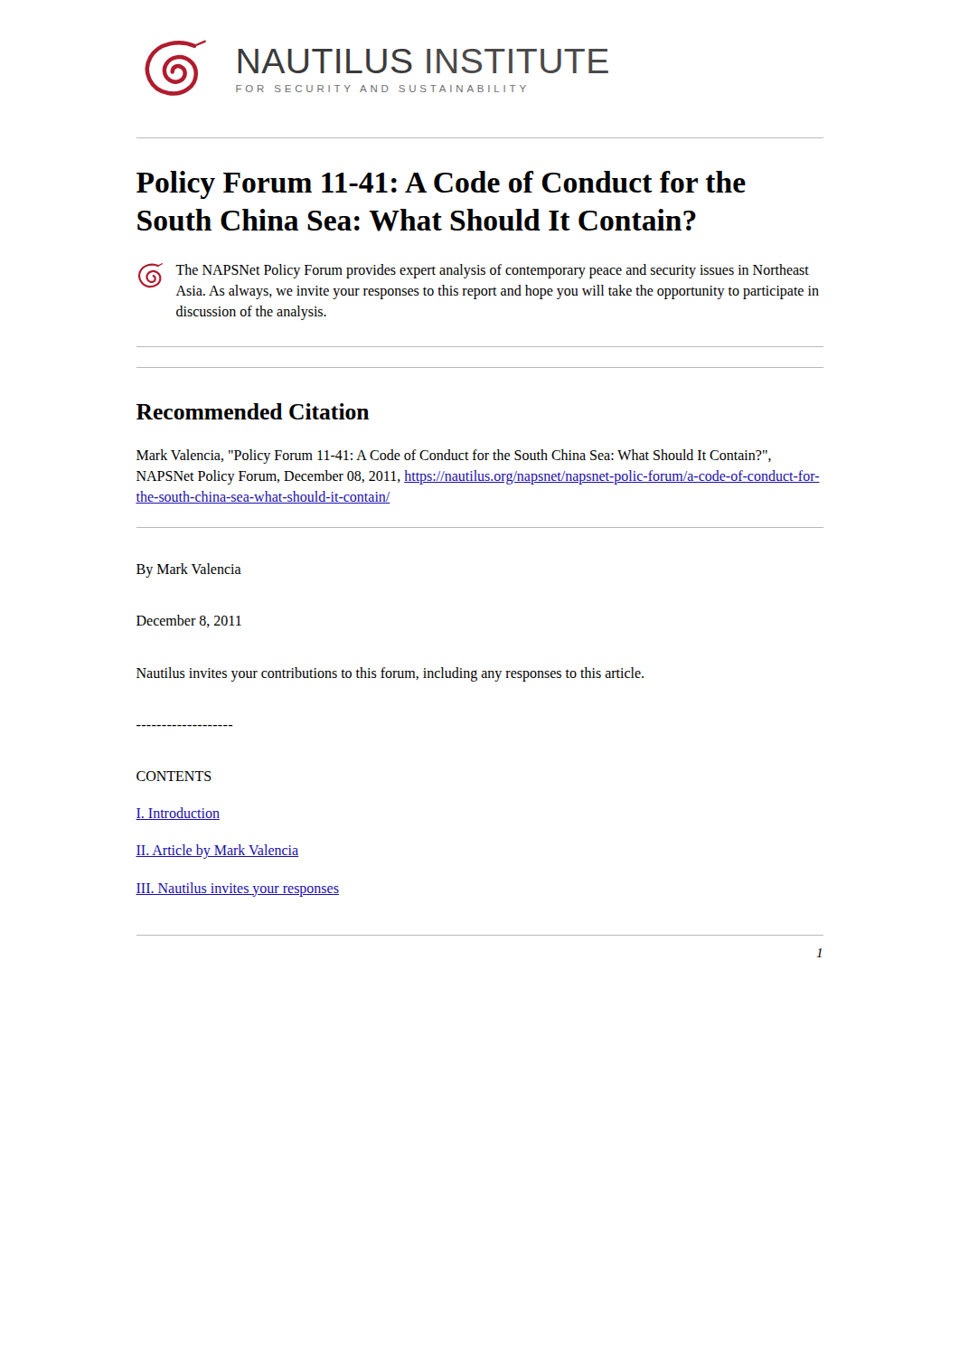NAUTILUS INSTITUTE
for security and sustainability
Policy Forum 11-41: A Code of Conduct for the South China Sea: What Should It Contain?
The NAPSNet Policy Forum provides expert analysis of contemporary peace and security issues in Northeast Asia. As always, we invite your responses to this report and hope you will take the opportunity to participate in discussion of the analysis.
Recommended Citation
Mark Valencia, "Policy Forum 11-41: A Code of Conduct for the South China Sea: What Should It Contain?", NAPSNet Policy Forum, December 08, 2011, https://nautilus.org/napsnet/napsnet-polic-forum/a-code-of-conduct-for-the-south-china-sea-what-should-it-contain/
By Mark Valencia
December 8, 2011
Nautilus invites your contributions to this forum, including any responses to this article.
-------------------
CONTENTS
I. Introduction
II. Article by Mark Valencia
III. Nautilus invites your responses
1